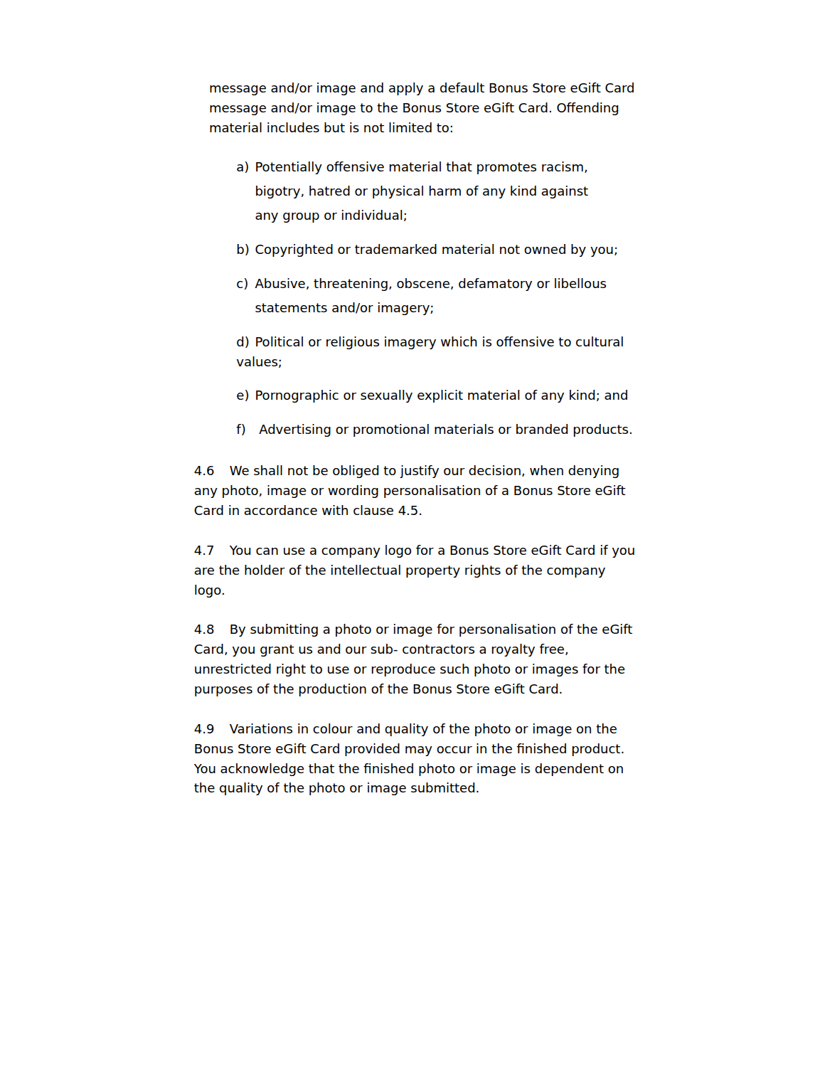message and/or image and apply a default Bonus Store eGift Card message and/or image to the Bonus Store eGift Card. Offending material includes but is not limited to:
a) Potentially offensive material that promotes racism, bigotry, hatred or physical harm of any kind against any group or individual;
b) Copyrighted or trademarked material not owned by you;
c) Abusive, threatening, obscene, defamatory or libellous statements and/or imagery;
d) Political or religious imagery which is offensive to cultural values;
e) Pornographic or sexually explicit material of any kind; and
f) Advertising or promotional materials or branded products.
4.6 We shall not be obliged to justify our decision, when denying any photo, image or wording personalisation of a Bonus Store eGift Card in accordance with clause 4.5.
4.7 You can use a company logo for a Bonus Store eGift Card if you are the holder of the intellectual property rights of the company logo.
4.8 By submitting a photo or image for personalisation of the eGift Card, you grant us and our sub- contractors a royalty free, unrestricted right to use or reproduce such photo or images for the purposes of the production of the Bonus Store eGift Card.
4.9 Variations in colour and quality of the photo or image on the Bonus Store eGift Card provided may occur in the finished product. You acknowledge that the finished photo or image is dependent on the quality of the photo or image submitted.